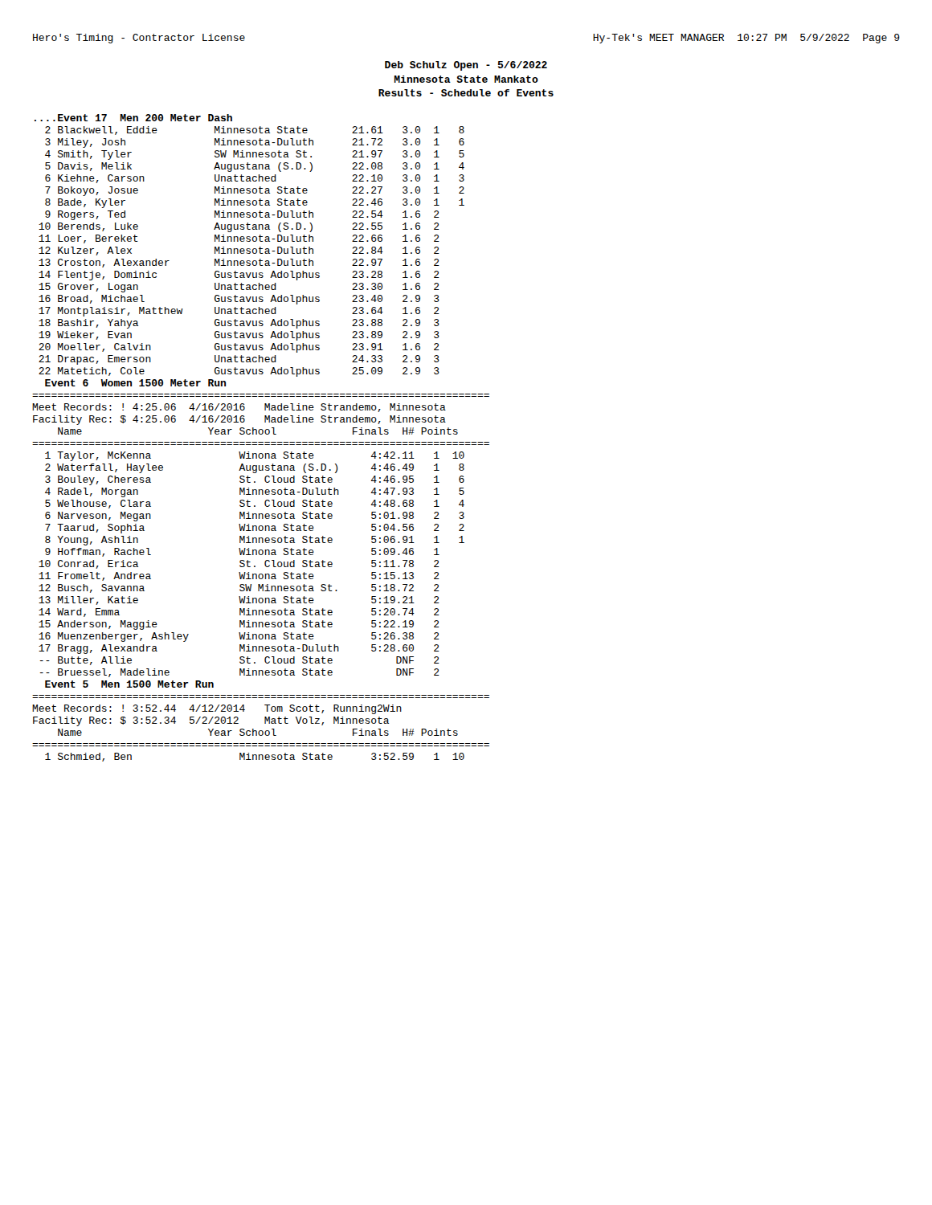Hero's Timing - Contractor License Hy-Tek's MEET MANAGER 10:27 PM 5/9/2022 Page 9
Deb Schulz Open - 5/6/2022
Minnesota State Mankato
Results - Schedule of Events
....Event 17  Men 200 Meter Dash
  2 Blackwell, Eddie         Minnesota State       21.61   3.0  1   8
  3 Miley, Josh              Minnesota-Duluth      21.72   3.0  1   6
  4 Smith, Tyler             SW Minnesota St.      21.97   3.0  1   5
  5 Davis, Melik             Augustana (S.D.)      22.08   3.0  1   4
  6 Kiehne, Carson           Unattached            22.10   3.0  1   3
  7 Bokoyo, Josue            Minnesota State       22.27   3.0  1   2
  8 Bade, Kyler              Minnesota State       22.46   3.0  1   1
  9 Rogers, Ted              Minnesota-Duluth      22.54   1.6  2
 10 Berends, Luke            Augustana (S.D.)      22.55   1.6  2
 11 Loer, Bereket            Minnesota-Duluth      22.66   1.6  2
 12 Kulzer, Alex             Minnesota-Duluth      22.84   1.6  2
 13 Croston, Alexander       Minnesota-Duluth      22.97   1.6  2
 14 Flentje, Dominic         Gustavus Adolphus     23.28   1.6  2
 15 Grover, Logan            Unattached            23.30   1.6  2
 16 Broad, Michael           Gustavus Adolphus     23.40   2.9  3
 17 Montplaisir, Matthew     Unattached            23.64   1.6  2
 18 Bashir, Yahya            Gustavus Adolphus     23.88   2.9  3
 19 Wieker, Evan             Gustavus Adolphus     23.89   2.9  3
 20 Moeller, Calvin          Gustavus Adolphus     23.91   1.6  2
 21 Drapac, Emerson          Unattached            24.33   2.9  3
 22 Matetich, Cole           Gustavus Adolphus     25.09   2.9  3
  Event 6  Women 1500 Meter Run
=========================================================================
Meet Records: ! 4:25.06  4/16/2016   Madeline Strandemo, Minnesota
Facility Rec: $ 4:25.06  4/16/2016   Madeline Strandemo, Minnesota
    Name                    Year School            Finals  H# Points
=========================================================================
  1 Taylor, McKenna              Winona State         4:42.11   1  10
  2 Waterfall, Haylee            Augustana (S.D.)     4:46.49   1   8
  3 Bouley, Cheresa              St. Cloud State      4:46.95   1   6
  4 Radel, Morgan                Minnesota-Duluth     4:47.93   1   5
  5 Welhouse, Clara              St. Cloud State      4:48.68   1   4
  6 Narveson, Megan              Minnesota State      5:01.98   2   3
  7 Taarud, Sophia               Winona State         5:04.56   2   2
  8 Young, Ashlin                Minnesota State      5:06.91   1   1
  9 Hoffman, Rachel              Winona State         5:09.46   1
 10 Conrad, Erica                St. Cloud State      5:11.78   2
 11 Fromelt, Andrea              Winona State         5:15.13   2
 12 Busch, Savanna               SW Minnesota St.     5:18.72   2
 13 Miller, Katie                Winona State         5:19.21   2
 14 Ward, Emma                   Minnesota State      5:20.74   2
 15 Anderson, Maggie             Minnesota State      5:22.19   2
 16 Muenzenberger, Ashley        Winona State         5:26.38   2
 17 Bragg, Alexandra             Minnesota-Duluth     5:28.60   2
 -- Butte, Allie                 St. Cloud State          DNF   2
 -- Bruessel, Madeline           Minnesota State          DNF   2
  Event 5  Men 1500 Meter Run
=========================================================================
Meet Records: ! 3:52.44  4/12/2014   Tom Scott, Running2Win
Facility Rec: $ 3:52.34  5/2/2012    Matt Volz, Minnesota
    Name                    Year School            Finals  H# Points
=========================================================================
  1 Schmied, Ben                 Minnesota State      3:52.59   1  10